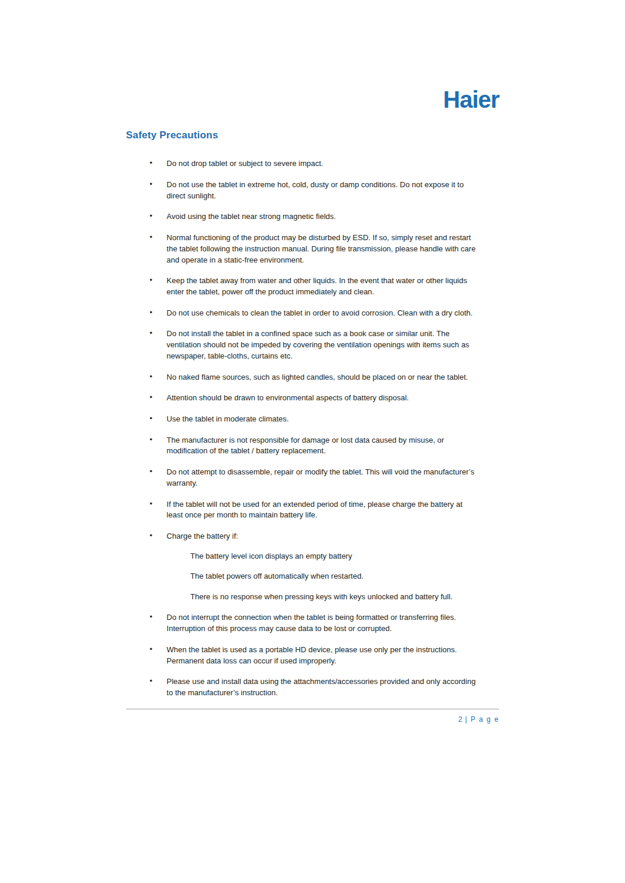Haier
Safety Precautions
Do not drop tablet or subject to severe impact.
Do not use the tablet in extreme hot, cold, dusty or damp conditions. Do not expose it to direct sunlight.
Avoid using the tablet near strong magnetic fields.
Normal functioning of the product may be disturbed by ESD. If so, simply reset and restart the tablet following the instruction manual. During file transmission, please handle with care and operate in a static-free environment.
Keep the tablet away from water and other liquids. In the event that water or other liquids enter the tablet, power off the product immediately and clean.
Do not use chemicals to clean the tablet in order to avoid corrosion. Clean with a dry cloth.
Do not install the tablet in a confined space such as a book case or similar unit. The ventilation should not be impeded by covering the ventilation openings with items such as newspaper, table-cloths, curtains etc.
No naked flame sources, such as lighted candles, should be placed on or near the tablet.
Attention should be drawn to environmental aspects of battery disposal.
Use the tablet in moderate climates.
The manufacturer is not responsible for damage or lost data caused by misuse, or modification of the tablet / battery replacement.
Do not attempt to disassemble, repair or modify the tablet. This will void the manufacturer’s warranty.
If the tablet will not be used for an extended period of time, please charge the battery at least once per month to maintain battery life.
Charge the battery if:
The battery level icon displays an empty battery
The tablet powers off automatically when restarted.
There is no response when pressing keys with keys unlocked and battery full.
Do not interrupt the connection when the tablet is being formatted or transferring files. Interruption of this process may cause data to be lost or corrupted.
When the tablet is used as a portable HD device, please use only per the instructions. Permanent data loss can occur if used improperly.
Please use and install data using the attachments/accessories provided and only according to the manufacturer’s instruction.
2 | P a g e